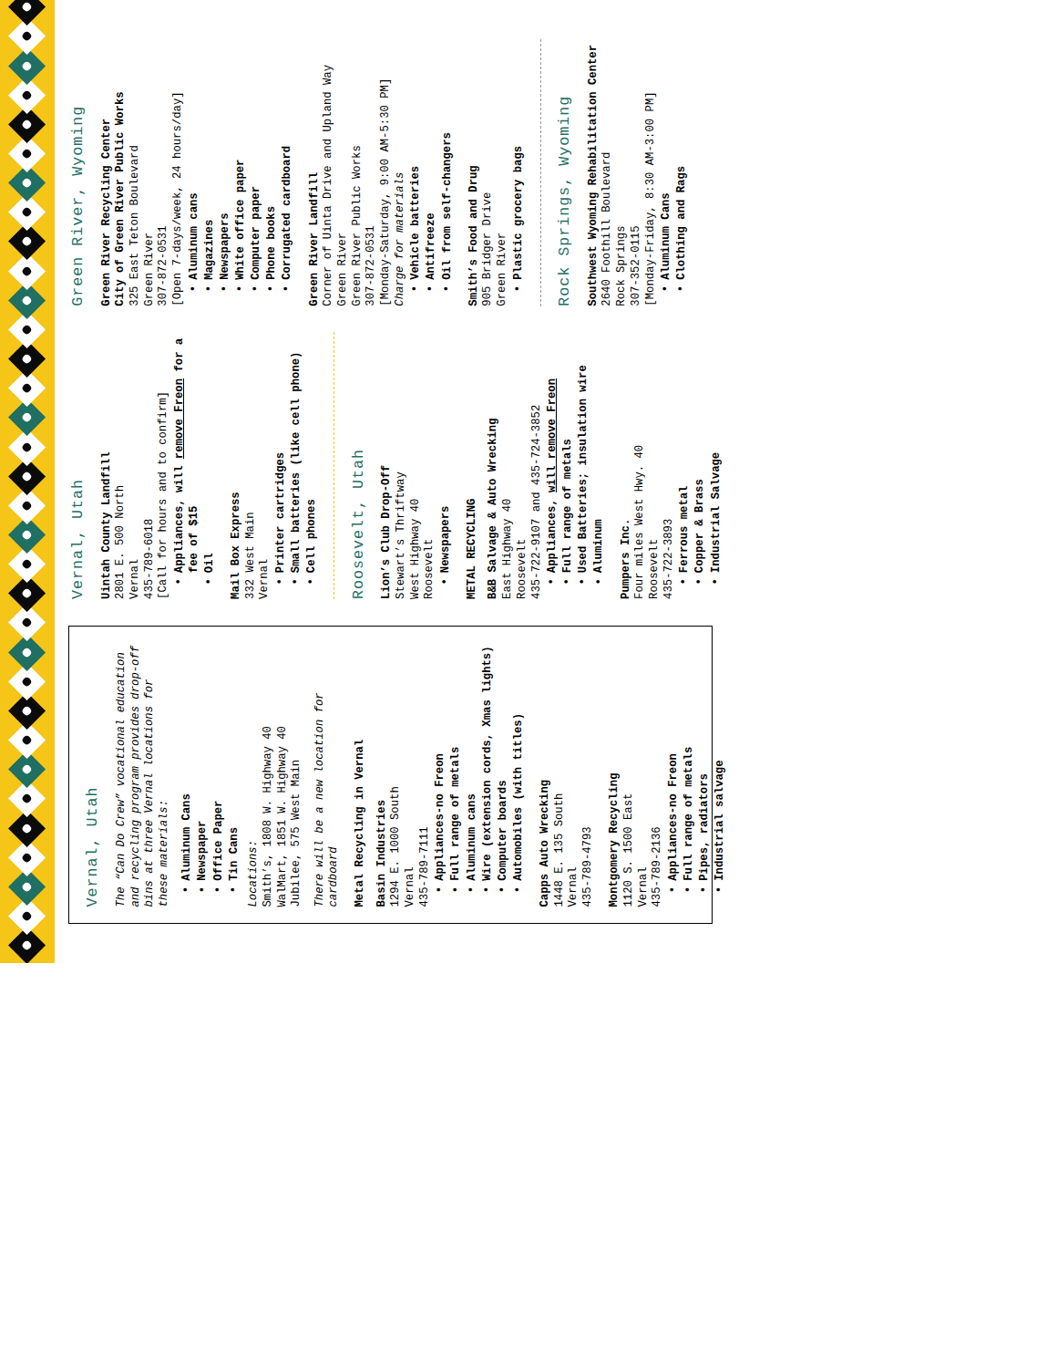Vernal, Utah
The “Can Do Crew” vocational education and recycling program provides drop-off bins at three Vernal locations for these materials:
Aluminum Cans
Newspaper
Office Paper
Tin Cans
Locations:
Smith’s, 1808 W. Highway 40
WalMart, 1851 W. Highway 40
Jubilee, 575 West Main
There will be a new location for cardboard
Metal Recycling in Vernal
Basin Industries 1294 E. 1000 South Vernal 435-789-7111
Appliances-no Freon
Full range of metals
Aluminum cans
Wire (extension cords, Xmas lights)
Computer boards
Automobiles (with titles)
Capps Auto Wrecking 1448 E. 135 South Vernal 435-789-4793
Montgomery Recycling 1120 S. 1500 East Vernal 435-789-2136
Appliances-no Freon
Full range of metals
Pipes, radiators
Industrial salvage
Vernal, Utah
Uintah County Landfill 2801 E. 500 North Vernal 435-789-6018 [Call for hours and to confirm]
Appliances, will remove Freon for a fee of $15
Oil
Mail Box Express 332 West Main Vernal
Printer cartridges
Small batteries (like cell phone)
Cell phones
Roosevelt, Utah
Lion’s Club Drop-Off Stewart’s Thriftway West Highway 40 Roosevelt
Newspapers
METAL RECYCLING
B&B Salvage & Auto Wrecking East Highway 40 Roosevelt 435-722-9107 and 435-724-3852
Appliances, will remove Freon
Full range of metals
Used Batteries; insulation wire
Aluminum
Pumpers Inc. Four miles West Hwy. 40 Roosevelt 435-722-3893
Ferrous metal
Copper & Brass
Industrial Salvage
Green River, Wyoming
Green River Recycling Center City of Green River Public Works 325 East Teton Boulevard Green River 307-872-0531 [Open 7-days/week, 24 hours/day]
Aluminum cans
Magazines
Newspapers
White office paper
Computer paper
Phone books
Corrugated cardboard
Green River Landfill Corner of Uinta Drive and Upland Way Green River Green River Public Works 307-872-0531 [Monday-Saturday, 9:00 AM-5:30 PM] Charge for materials
Vehicle batteries
Antifreeze
Oil from self-changers
Smith’s Food and Drug 905 Bridger Drive Green River
Plastic grocery bags
Rock Springs, Wyoming
Southwest Wyoming Rehabilitation Center 2640 Foothill Boulevard Rock Springs 307-352-0115 [Monday-Friday, 8:30 AM-3:00 PM]
Aluminum Cans
Clothing and Rags